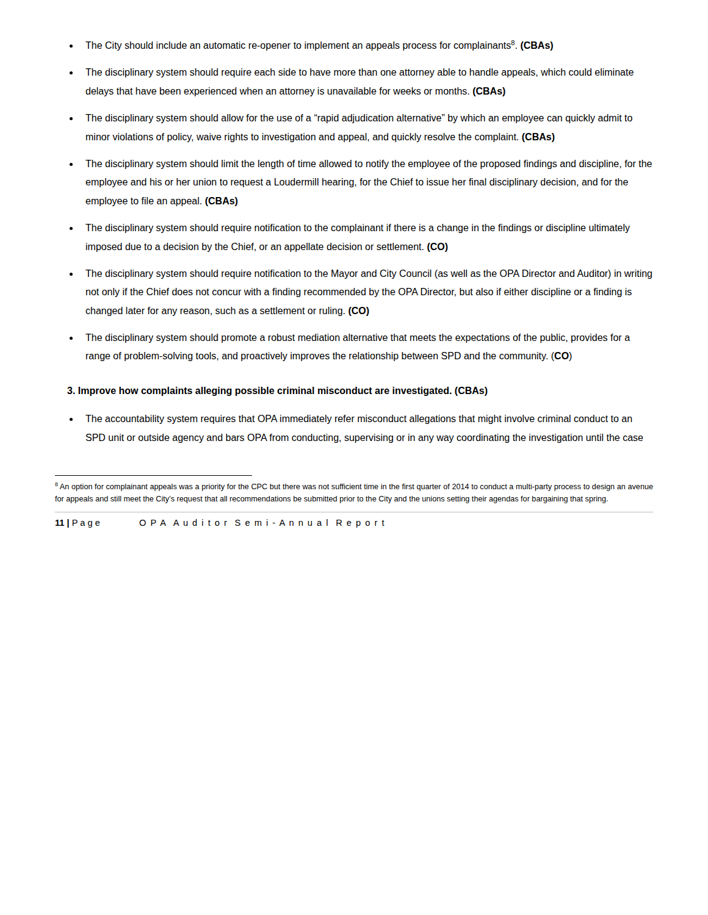The City should include an automatic re-opener to implement an appeals process for complainants8. (CBAs)
The disciplinary system should require each side to have more than one attorney able to handle appeals, which could eliminate delays that have been experienced when an attorney is unavailable for weeks or months. (CBAs)
The disciplinary system should allow for the use of a “rapid adjudication alternative” by which an employee can quickly admit to minor violations of policy, waive rights to investigation and appeal, and quickly resolve the complaint. (CBAs)
The disciplinary system should limit the length of time allowed to notify the employee of the proposed findings and discipline, for the employee and his or her union to request a Loudermill hearing, for the Chief to issue her final disciplinary decision, and for the employee to file an appeal. (CBAs)
The disciplinary system should require notification to the complainant if there is a change in the findings or discipline ultimately imposed due to a decision by the Chief, or an appellate decision or settlement. (CO)
The disciplinary system should require notification to the Mayor and City Council (as well as the OPA Director and Auditor) in writing not only if the Chief does not concur with a finding recommended by the OPA Director, but also if either discipline or a finding is changed later for any reason, such as a settlement or ruling. (CO)
The disciplinary system should promote a robust mediation alternative that meets the expectations of the public, provides for a range of problem-solving tools, and proactively improves the relationship between SPD and the community. (CO)
3. Improve how complaints alleging possible criminal misconduct are investigated. (CBAs)
The accountability system requires that OPA immediately refer misconduct allegations that might involve criminal conduct to an SPD unit or outside agency and bars OPA from conducting, supervising or in any way coordinating the investigation until the case
8 An option for complainant appeals was a priority for the CPC but there was not sufficient time in the first quarter of 2014 to conduct a multi-party process to design an avenue for appeals and still meet the City’s request that all recommendations be submitted prior to the City and the unions setting their agendas for bargaining that spring.
11 | P a g e O P A A u d i t o r S e m i - A n n u a l R e p o r t